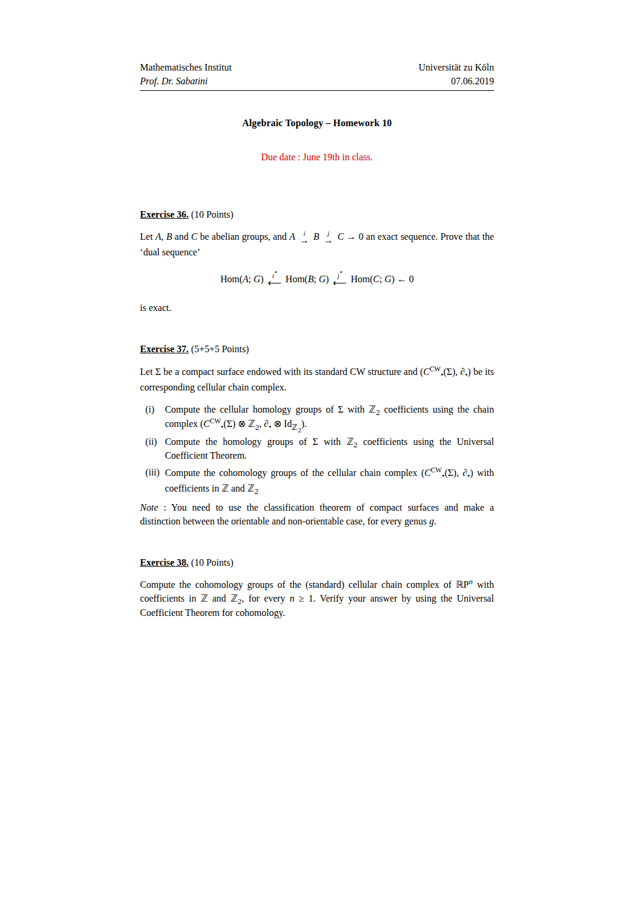| Mathematisches Institut | Universität zu Köln |
| Prof. Dr. Sabatini | 07.06.2019 |
Algebraic Topology – Homework 10
Due date : June 19th in class.
Exercise 36. (10 Points)
Let A, B and C be abelian groups, and A i→ B j→ C → 0 an exact sequence. Prove that the ‘dual sequence’
Hom(A; G) i*⟵ Hom(B; G) j*⟵ Hom(C; G) ← 0
is exact.
Exercise 37. (5+5+5 Points)
Let Σ be a compact surface endowed with its standard CW structure and (CCW•(Σ), ∂•) be its corresponding cellular chain complex.
(i) Compute the cellular homology groups of Σ with ℤ2 coefficients using the chain complex (CCW•(Σ) ⊗ ℤ2, ∂• ⊗ Idℤ2).
(ii) Compute the homology groups of Σ with ℤ2 coefficients using the Universal Coefficient Theorem.
(iii) Compute the cohomology groups of the cellular chain complex (CCW•(Σ), ∂•) with coefficients in ℤ and ℤ2
Note : You need to use the classification theorem of compact surfaces and make a distinction between the orientable and non-orientable case, for every genus g.
Exercise 38. (10 Points)
Compute the cohomology groups of the (standard) cellular chain complex of ℝPn with coefficients in ℤ and ℤ2, for every n ≥ 1. Verify your answer by using the Universal Coefficient Theorem for cohomology.